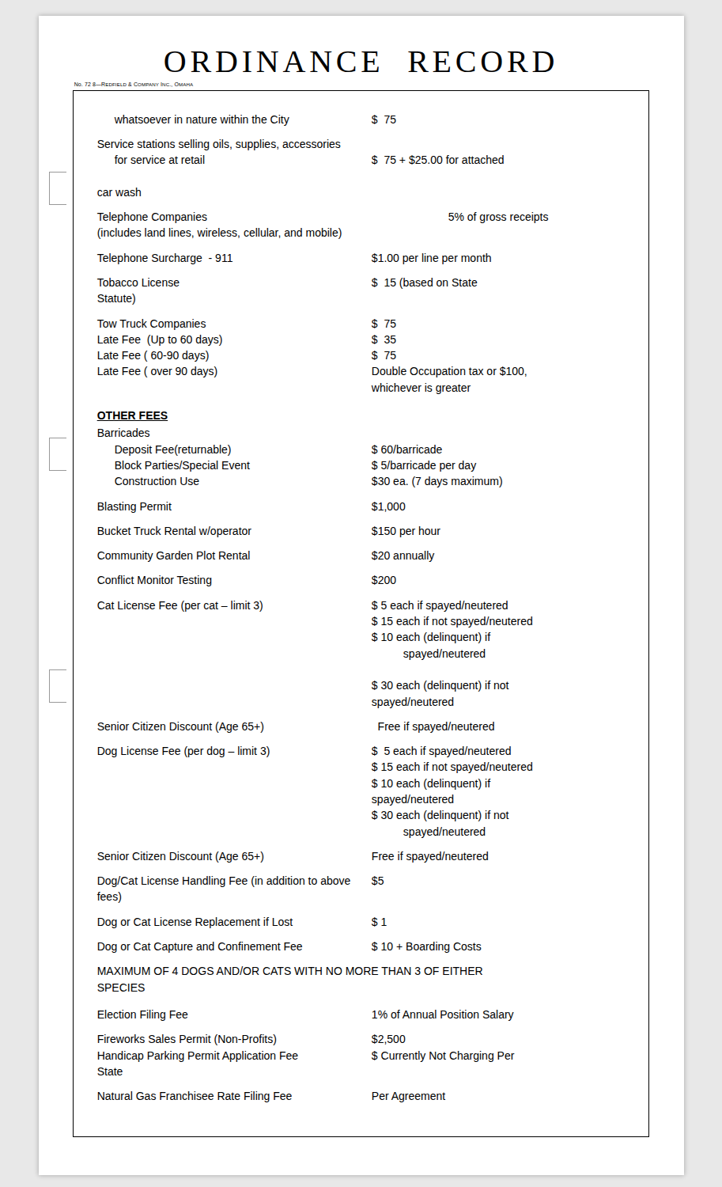ORDINANCE RECORD
No. 72 8—REDFIELD & COMPANY INC., OMAHA
| whatsoever in nature within the City | $ 75 |
| Service stations selling oils, supplies, accessories for service at retail car wash | $ 75 + $25.00 for attached |
| Telephone Companies (includes land lines, wireless, cellular, and mobile) | 5% of gross receipts |
| Telephone Surcharge - 911 | $1.00 per line per month |
| Tobacco License Statute) | $ 15 (based on State |
| Tow Truck Companies Late Fee (Up to 60 days) Late Fee ( 60-90 days) Late Fee ( over 90 days) | $ 75 $ 35 $ 75 Double Occupation tax or $100, whichever is greater |
OTHER FEES
| Barricades Deposit Fee(returnable) Block Parties/Special Event Construction Use | $ 60/barricade $ 5/barricade per day $30 ea. (7 days maximum) |
| Blasting Permit | $1,000 |
| Bucket Truck Rental w/operator | $150 per hour |
| Community Garden Plot Rental | $20 annually |
| Conflict Monitor Testing | $200 |
| Cat License Fee (per cat – limit 3) | $ 5 each if spayed/neutered $ 15 each if not spayed/neutered $ 10 each (delinquent) if spayed/neutered $ 30 each (delinquent) if not spayed/neutered |
| Senior Citizen Discount (Age 65+) | Free if spayed/neutered |
| Dog License Fee (per dog – limit 3) | $ 5 each if spayed/neutered $ 15 each if not spayed/neutered $ 10 each (delinquent) if spayed/neutered $ 30 each (delinquent) if not spayed/neutered |
| Senior Citizen Discount (Age 65+) | Free if spayed/neutered |
| Dog/Cat License Handling Fee (in addition to above fees) | $5 |
| Dog or Cat License Replacement if Lost | $ 1 |
| Dog or Cat Capture and Confinement Fee | $ 10 + Boarding Costs |
MAXIMUM OF 4 DOGS AND/OR CATS WITH NO MORE THAN 3 OF EITHER
SPECIES
| Election Filing Fee | 1% of Annual Position Salary |
| Fireworks Sales Permit (Non-Profits) Handicap Parking Permit Application Fee State | $2,500 $ Currently Not Charging Per |
| Natural Gas Franchisee Rate Filing Fee | Per Agreement |